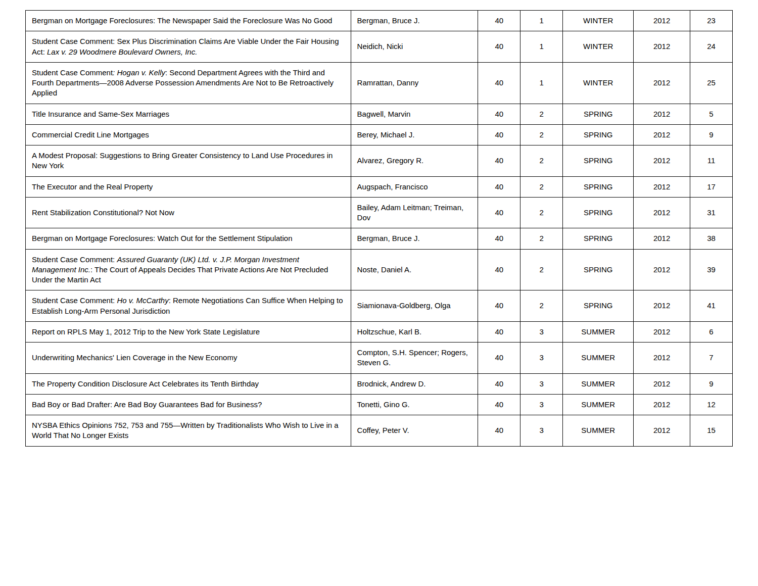| Bergman on Mortgage Foreclosures: The Newspaper Said the Foreclosure Was No Good | Bergman, Bruce J. | 40 | 1 | WINTER | 2012 | 23 |
| Student Case Comment: Sex Plus Discrimination Claims Are Viable Under the Fair Housing Act: Lax v. 29 Woodmere Boulevard Owners, Inc. | Neidich, Nicki | 40 | 1 | WINTER | 2012 | 24 |
| Student Case Comment : Hogan v. Kelly : Second Department Agrees with the Third and Fourth Departments—2008 Adverse Possession Amendments Are Not to Be Retroactively Applied | Ramrattan, Danny | 40 | 1 | WINTER | 2012 | 25 |
| Title Insurance and Same-Sex Marriages | Bagwell, Marvin | 40 | 2 | SPRING | 2012 | 5 |
| Commercial Credit Line Mortgages | Berey, Michael J. | 40 | 2 | SPRING | 2012 | 9 |
| A Modest Proposal: Suggestions to Bring Greater Consistency to Land Use Procedures in New York | Alvarez, Gregory R. | 40 | 2 | SPRING | 2012 | 11 |
| The Executor and the Real Property | Augspach, Francisco | 40 | 2 | SPRING | 2012 | 17 |
| Rent Stabilization Constitutional? Not Now | Bailey, Adam Leitman; Treiman, Dov | 40 | 2 | SPRING | 2012 | 31 |
| Bergman on Mortgage Foreclosures: Watch Out for the Settlement Stipulation | Bergman, Bruce J. | 40 | 2 | SPRING | 2012 | 38 |
| Student Case Comment: Assured Guaranty (UK) Ltd. v. J.P. Morgan Investment Management Inc. : The Court of Appeals Decides That Private Actions Are Not Precluded Under the Martin Act | Noste, Daniel A. | 40 | 2 | SPRING | 2012 | 39 |
| Student Case Comment: Ho v. McCarthy : Remote Negotiations Can Suffice When Helping to Establish Long-Arm Personal Jurisdiction | Siamionava-Goldberg, Olga | 40 | 2 | SPRING | 2012 | 41 |
| Report on RPLS May 1, 2012 Trip to the New York State Legislature | Holtzschue, Karl B. | 40 | 3 | SUMMER | 2012 | 6 |
| Underwriting Mechanics' Lien Coverage in the New Economy | Compton, S.H. Spencer; Rogers, Steven G. | 40 | 3 | SUMMER | 2012 | 7 |
| The Property Condition Disclosure Act Celebrates its Tenth Birthday | Brodnick, Andrew D. | 40 | 3 | SUMMER | 2012 | 9 |
| Bad Boy or Bad Drafter: Are Bad Boy Guarantees Bad for Business? | Tonetti, Gino G. | 40 | 3 | SUMMER | 2012 | 12 |
| NYSBA Ethics Opinions 752, 753 and 755—Written by Traditionalists Who Wish to Live in a World That No Longer Exists | Coffey, Peter V. | 40 | 3 | SUMMER | 2012 | 15 |